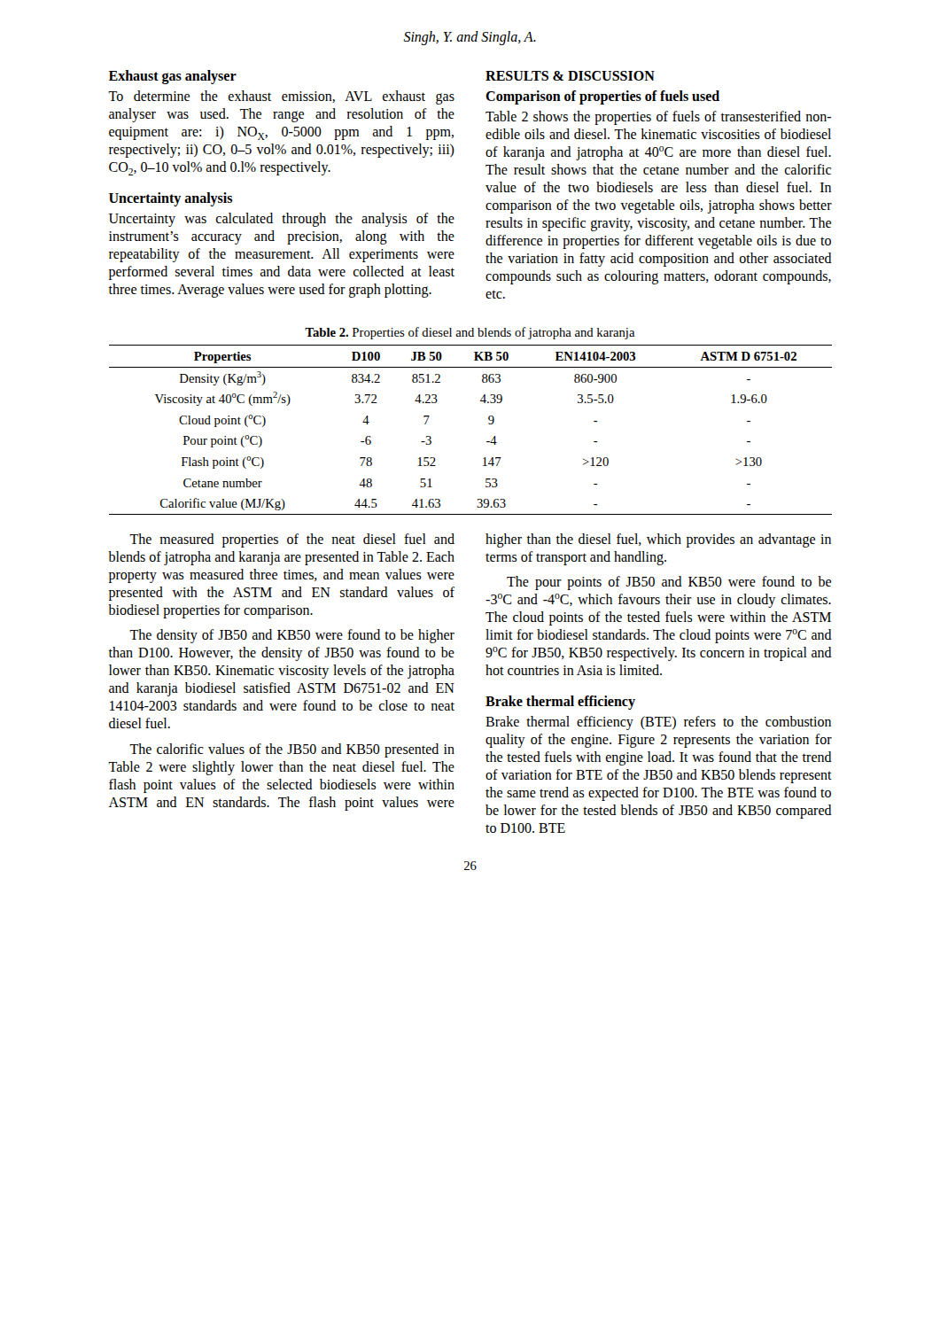Singh, Y. and Singla, A.
Exhaust gas analyser
To determine the exhaust emission, AVL exhaust gas analyser was used. The range and resolution of the equipment are: i) NOX, 0-5000 ppm and 1 ppm, respectively; ii) CO, 0–5 vol% and 0.01%, respectively; iii) CO2, 0–10 vol% and 0.l% respectively.
Uncertainty analysis
Uncertainty was calculated through the analysis of the instrument’s accuracy and precision, along with the repeatability of the measurement. All experiments were performed several times and data were collected at least three times. Average values were used for graph plotting.
RESULTS & DISCUSSION
Comparison of properties of fuels used
Table 2 shows the properties of fuels of transesterified non-edible oils and diesel. The kinematic viscosities of biodiesel of karanja and jatropha at 40oC are more than diesel fuel. The result shows that the cetane number and the calorific value of the two biodiesels are less than diesel fuel. In comparison of the two vegetable oils, jatropha shows better results in specific gravity, viscosity, and cetane number. The difference in properties for different vegetable oils is due to the variation in fatty acid composition and other associated compounds such as colouring matters, odorant compounds, etc.
Table 2. Properties of diesel and blends of jatropha and karanja
| Properties | D100 | JB 50 | KB 50 | EN14104-2003 | ASTM D 6751-02 |
| --- | --- | --- | --- | --- | --- |
| Density (Kg/m 3 ) | 834.2 | 851.2 | 863 | 860-900 | - |
| Viscosity at 40 o C (mm 2 /s) | 3.72 | 4.23 | 4.39 | 3.5-5.0 | 1.9-6.0 |
| Cloud point ( o C) | 4 | 7 | 9 | - | - |
| Pour point ( o C) | -6 | -3 | -4 | - | - |
| Flash point ( o C) | 78 | 152 | 147 | >120 | >130 |
| Cetane number | 48 | 51 | 53 | - | - |
| Calorific value (MJ/Kg) | 44.5 | 41.63 | 39.63 | - | - |
The measured properties of the neat diesel fuel and blends of jatropha and karanja are presented in Table 2. Each property was measured three times, and mean values were presented with the ASTM and EN standard values of biodiesel properties for comparison.
The density of JB50 and KB50 were found to be higher than D100. However, the density of JB50 was found to be lower than KB50. Kinematic viscosity levels of the jatropha and karanja biodiesel satisfied ASTM D6751-02 and EN 14104-2003 standards and were found to be close to neat diesel fuel.
The calorific values of the JB50 and KB50 presented in Table 2 were slightly lower than the neat diesel fuel. The flash point values of the selected biodiesels were within ASTM and EN standards. The flash point values were higher than the diesel fuel, which provides an advantage in terms of transport and handling.
The pour points of JB50 and KB50 were found to be -3oC and -4oC, which favours their use in cloudy climates. The cloud points of the tested fuels were within the ASTM limit for biodiesel standards. The cloud points were 7oC and 9oC for JB50, KB50 respectively. Its concern in tropical and hot countries in Asia is limited.
Brake thermal efficiency
Brake thermal efficiency (BTE) refers to the combustion quality of the engine. Figure 2 represents the variation for the tested fuels with engine load. It was found that the trend of variation for BTE of the JB50 and KB50 blends represent the same trend as expected for D100. The BTE was found to be lower for the tested blends of JB50 and KB50 compared to D100. BTE
26